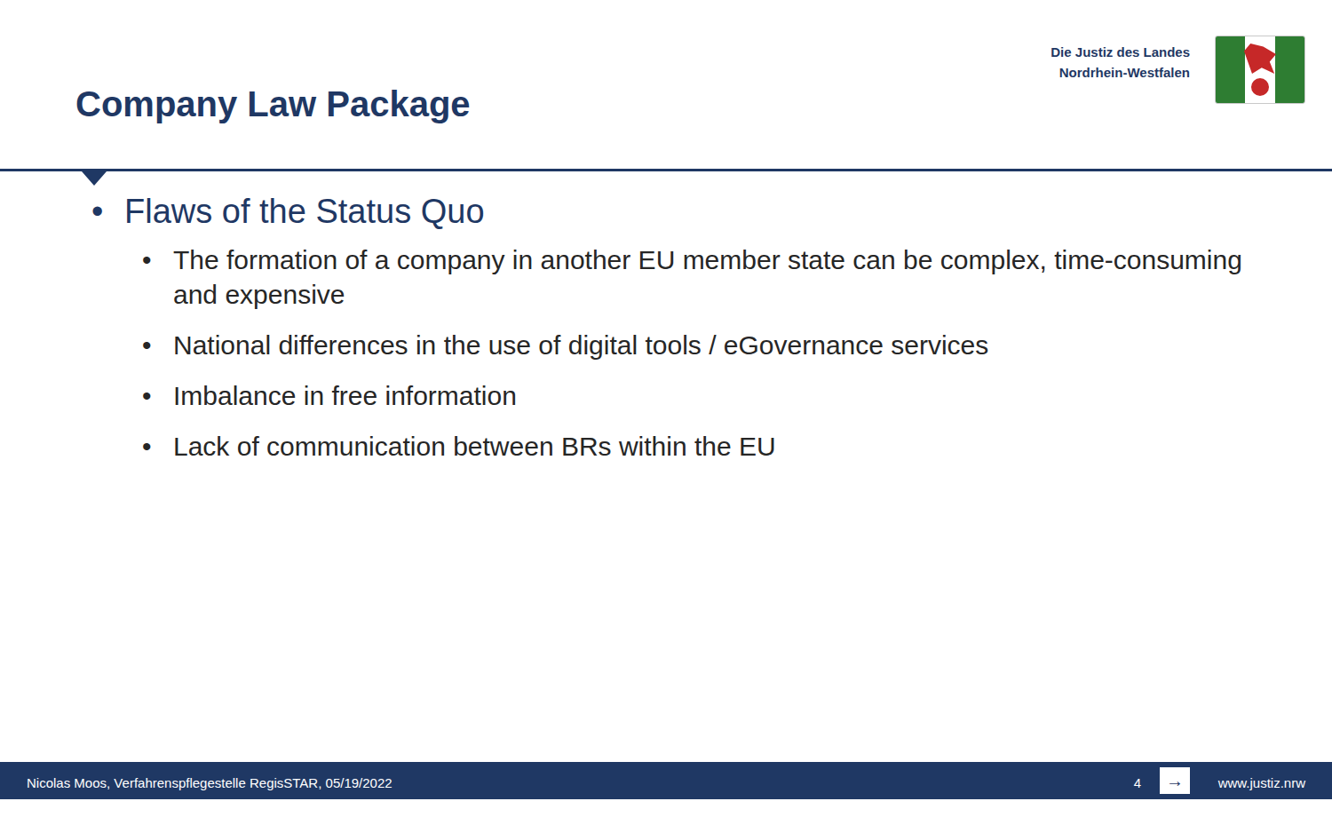Die Justiz des Landes
Nordrhein-Westfalen
Company Law Package
Flaws of the Status Quo
The formation of a company in another EU member state can be complex, time-consuming and expensive
National differences in the use of digital tools / eGovernance services
Imbalance in free information
Lack of communication between BRs within the EU
Nicolas Moos, Verfahrenspflegestelle RegisSTAR, 05/19/2022
4
→
www.justiz.nrw